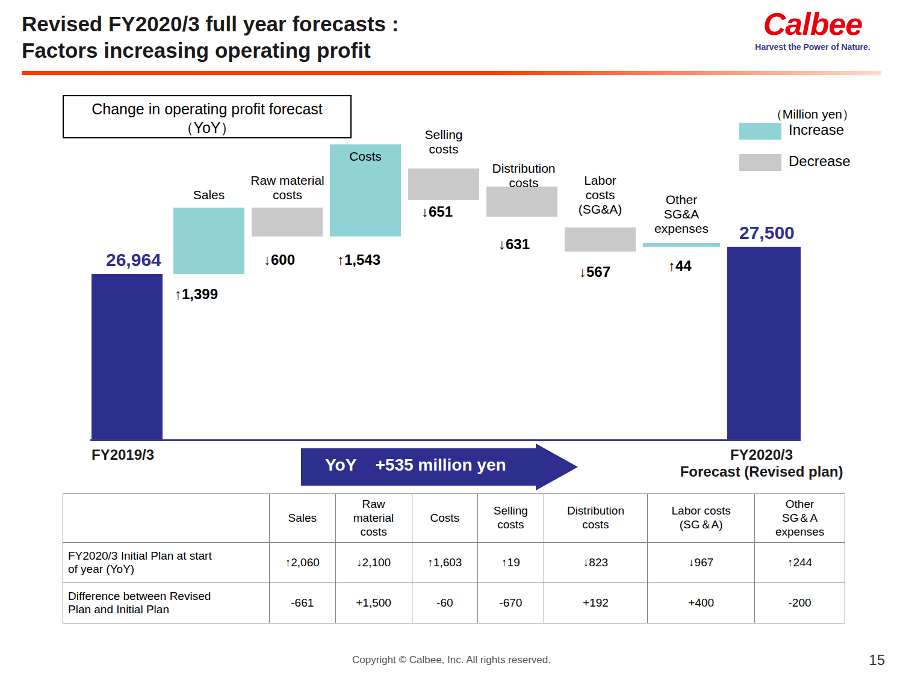Revised FY2020/3 full year forecasts :
Factors increasing operating profit
Calbee
Harvest the Power of Nature.
Change in operating profit forecast
（YoY）
（Million yen）
Increase
Decrease
26,964
FY2019/3
Sales
↑1,399
Raw material
costs
↓600
Costs
↑1,543
Selling
costs
↓651
Distribution
costs
↓631
Labor
costs
(SG&A)
↓567
Other
SG&A
expenses
↑44
27,500
FY2020/3
Forecast (Revised plan)
YoY +535 million yen
| | Sales | Raw material costs | Costs | Selling costs | Distribution costs | Labor costs (SG＆A) | Other SG＆A expenses |
| --- | --- | --- | --- | --- | --- | --- | --- |
| FY2020/3 Initial Plan at start of year (YoY) | ↑2,060 | ↓2,100 | ↑1,603 | ↑19 | ↓823 | ↓967 | ↑244 |
| Difference between Revised Plan and Initial Plan | -661 | +1,500 | -60 | -670 | +192 | +400 | -200 |
Copyright © Calbee, Inc. All rights reserved.
15